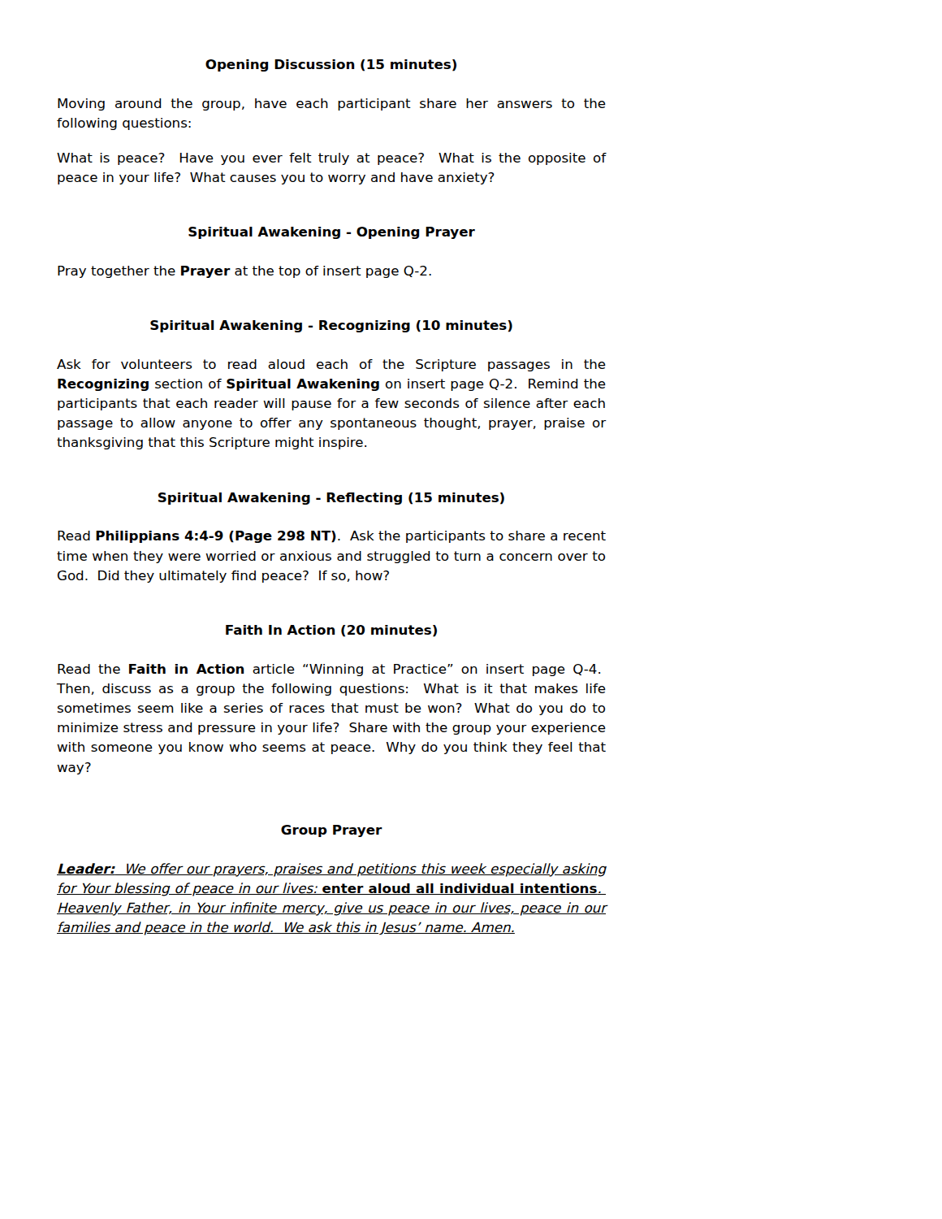Opening Discussion (15 minutes)
Moving around the group, have each participant share her answers to the following questions:
What is peace? Have you ever felt truly at peace? What is the opposite of peace in your life? What causes you to worry and have anxiety?
Spiritual Awakening - Opening Prayer
Pray together the Prayer at the top of insert page Q-2.
Spiritual Awakening - Recognizing (10 minutes)
Ask for volunteers to read aloud each of the Scripture passages in the Recognizing section of Spiritual Awakening on insert page Q-2. Remind the participants that each reader will pause for a few seconds of silence after each passage to allow anyone to offer any spontaneous thought, prayer, praise or thanksgiving that this Scripture might inspire.
Spiritual Awakening - Reflecting (15 minutes)
Read Philippians 4:4-9 (Page 298 NT). Ask the participants to share a recent time when they were worried or anxious and struggled to turn a concern over to God. Did they ultimately find peace? If so, how?
Faith In Action (20 minutes)
Read the Faith in Action article “Winning at Practice” on insert page Q-4. Then, discuss as a group the following questions: What is it that makes life sometimes seem like a series of races that must be won? What do you do to minimize stress and pressure in your life? Share with the group your experience with someone you know who seems at peace. Why do you think they feel that way?
Group Prayer
Leader: We offer our prayers, praises and petitions this week especially asking for Your blessing of peace in our lives: enter aloud all individual intentions. Heavenly Father, in Your infinite mercy, give us peace in our lives, peace in our families and peace in the world. We ask this in Jesus’ name. Amen.